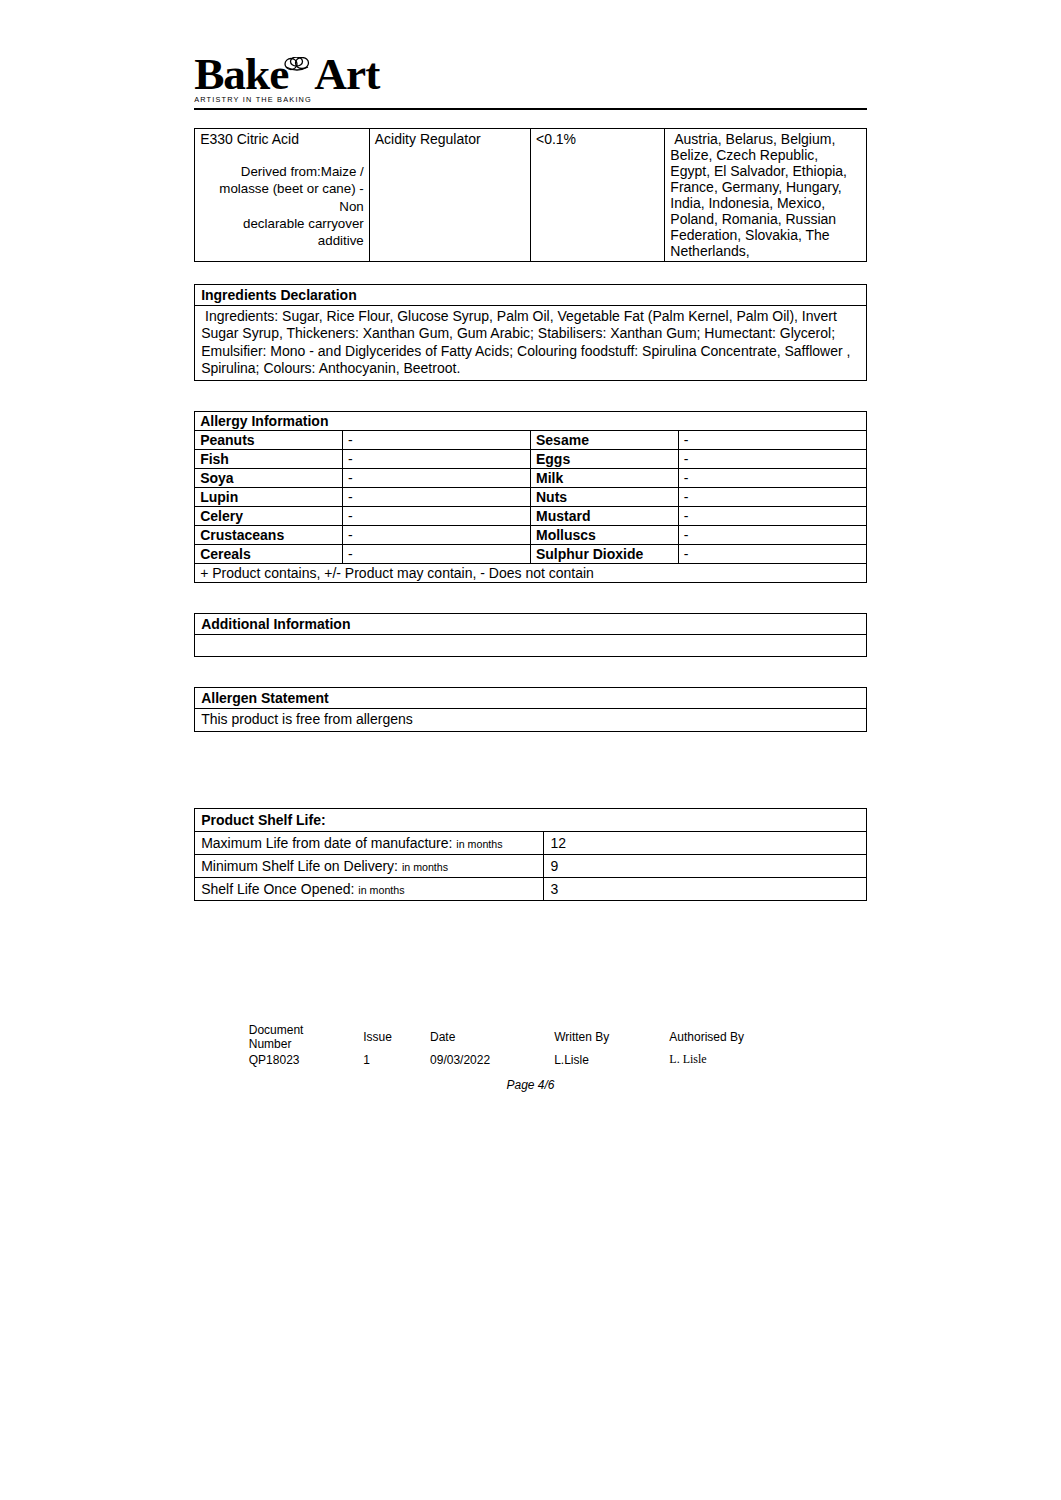Bake Art
ARTISTRY IN THE BAKING
| E330 Citric Acid Derived from:Maize / molasse (beet or cane) - Non declarable carryover additive | Acidity Regulator | <0.1% | Austria, Belarus, Belgium, Belize, Czech Republic, Egypt, El Salvador, Ethiopia, France, Germany, Hungary, India, Indonesia, Mexico, Poland, Romania, Russian Federation, Slovakia, The Netherlands, |
Ingredients Declaration
Ingredients: Sugar, Rice Flour, Glucose Syrup, Palm Oil, Vegetable Fat (Palm Kernel, Palm Oil), Invert Sugar Syrup, Thickeners: Xanthan Gum, Gum Arabic; Stabilisers: Xanthan Gum; Humectant: Glycerol; Emulsifier: Mono - and Diglycerides of Fatty Acids; Colouring foodstuff: Spirulina Concentrate, Safflower , Spirulina; Colours: Anthocyanin, Beetroot.
| Allergy Information |
| Peanuts | - | Sesame | - |
| Fish | - | Eggs | - |
| Soya | - | Milk | - |
| Lupin | - | Nuts | - |
| Celery | - | Mustard | - |
| Crustaceans | - | Molluscs | - |
| Cereals | - | Sulphur Dioxide | - |
| + Product contains, +/- Product may contain, - Does not contain |
Additional Information
Allergen Statement
This product is free from allergens
| Product Shelf Life: |
| Maximum Life from date of manufacture: in months | 12 |
| Minimum Shelf Life on Delivery: in months | 9 |
| Shelf Life Once Opened: in months | 3 |
| Document Number | Issue | Date | Written By | Authorised By |
| QP18023 | 1 | 09/03/2022 | L.Lisle | L. Lisle |
Page 4/6